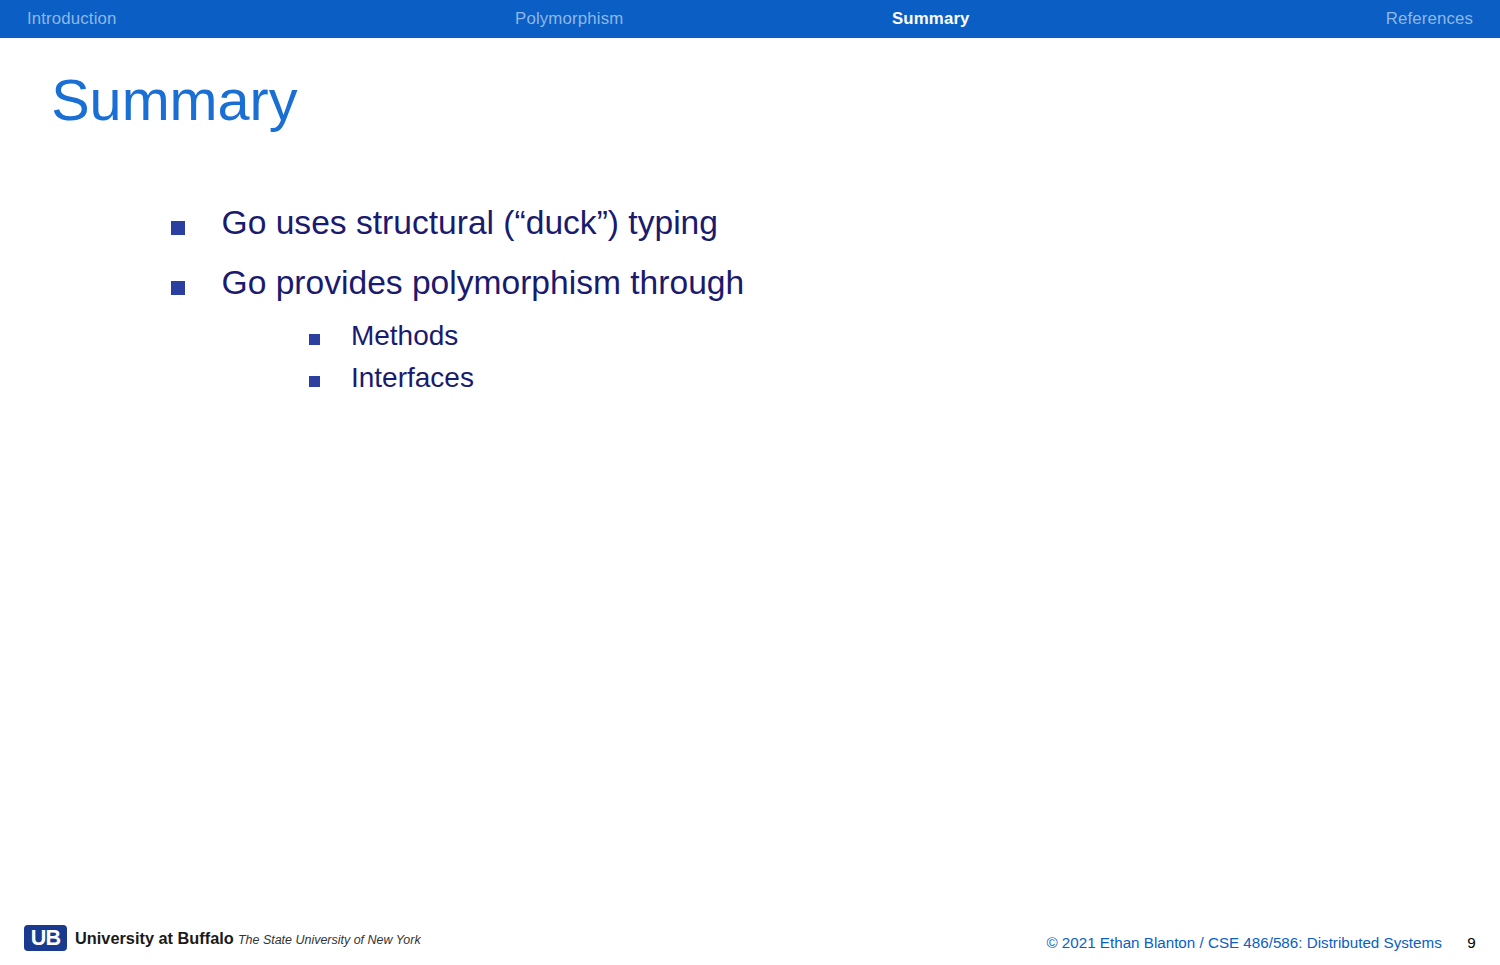Introduction Polymorphism Summary References
Summary
Go uses structural (“duck”) typing
Go provides polymorphism through
Methods
Interfaces
UB University at Buffalo The State University of New York
© 2021 Ethan Blanton / CSE 486/586: Distributed Systems 9